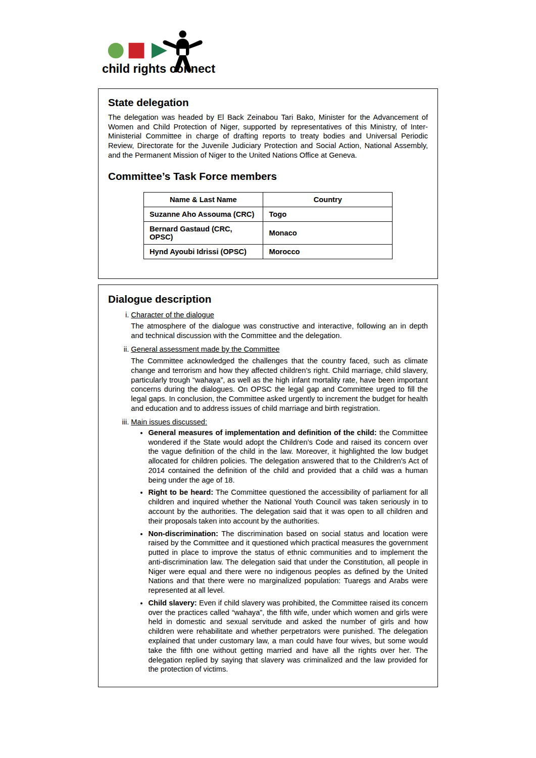child rights connect
State delegation
The delegation was headed by El Back Zeinabou Tari Bako, Minister for the Advancement of Women and Child Protection of Niger, supported by representatives of this Ministry, of Inter-Ministerial Committee in charge of drafting reports to treaty bodies and Universal Periodic Review, Directorate for the Juvenile Judiciary Protection and Social Action, National Assembly, and the Permanent Mission of Niger to the United Nations Office at Geneva.
Committee’s Task Force members
| Name & Last Name | Country |
| --- | --- |
| Suzanne Aho Assouma (CRC) | Togo |
| Bernard Gastaud (CRC, OPSC) | Monaco |
| Hynd Ayoubi Idrissi (OPSC) | Morocco |
Dialogue description
Character of the dialogue
The atmosphere of the dialogue was constructive and interactive, following an in depth and technical discussion with the Committee and the delegation.
General assessment made by the Committee
The Committee acknowledged the challenges that the country faced, such as climate change and terrorism and how they affected children’s right. Child marriage, child slavery, particularly trough “wahaya”, as well as the high infant mortality rate, have been important concerns during the dialogues. On OPSC the legal gap and Committee urged to fill the legal gaps. In conclusion, the Committee asked urgently to increment the budget for health and education and to address issues of child marriage and birth registration.
Main issues discussed:
General measures of implementation and definition of the child: the Committee wondered if the State would adopt the Children’s Code and raised its concern over the vague definition of the child in the law. Moreover, it highlighted the low budget allocated for children policies. The delegation answered that to the Children's Act of 2014 contained the definition of the child and provided that a child was a human being under the age of 18.
Right to be heard: The Committee questioned the accessibility of parliament for all children and inquired whether the National Youth Council was taken seriously in to account by the authorities. The delegation said that it was open to all children and their proposals taken into account by the authorities.
Non-discrimination: The discrimination based on social status and location were raised by the Committee and it questioned which practical measures the government putted in place to improve the status of ethnic communities and to implement the anti-discrimination law. The delegation said that under the Constitution, all people in Niger were equal and there were no indigenous peoples as defined by the United Nations and that there were no marginalized population: Tuaregs and Arabs were represented at all level.
Child slavery: Even if child slavery was prohibited, the Committee raised its concern over the practices called “wahaya”, the fifth wife, under which women and girls were held in domestic and sexual servitude and asked the number of girls and how children were rehabilitate and whether perpetrators were punished. The delegation explained that under customary law, a man could have four wives, but some would take the fifth one without getting married and have all the rights over her. The delegation replied by saying that slavery was criminalized and the law provided for the protection of victims.